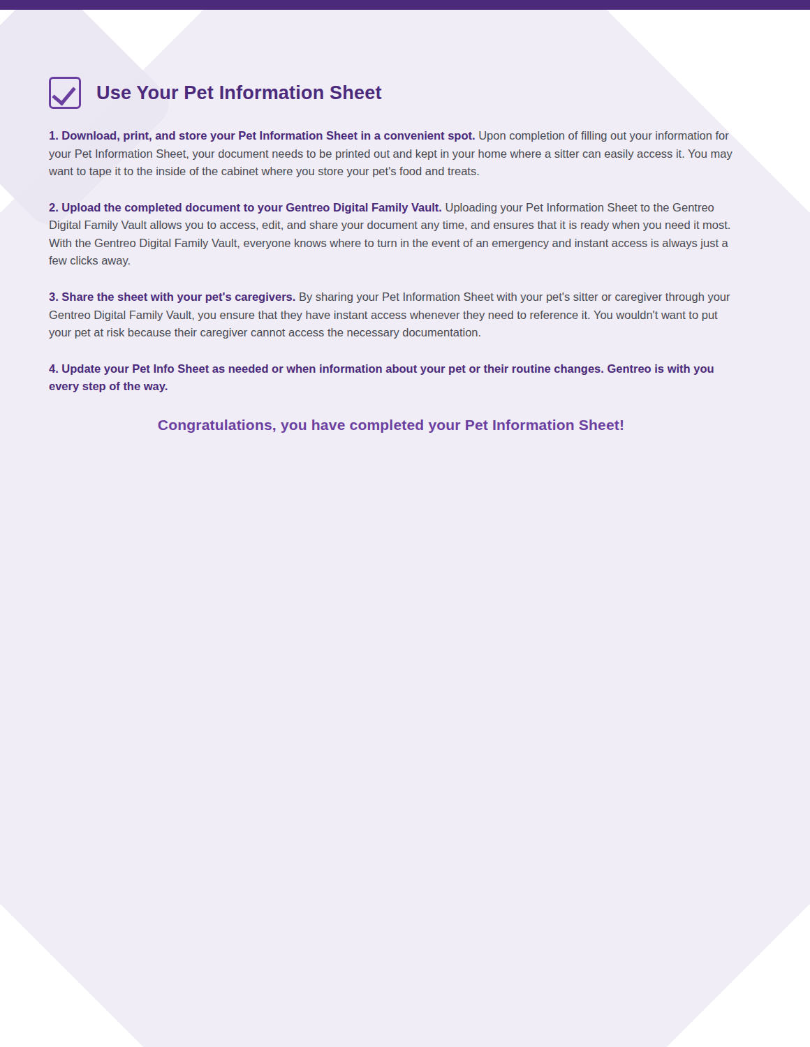Use Your Pet Information Sheet
1. Download, print, and store your Pet Information Sheet in a convenient spot. Upon completion of filling out your information for your Pet Information Sheet, your document needs to be printed out and kept in your home where a sitter can easily access it. You may want to tape it to the inside of the cabinet where you store your pet's food and treats.
2. Upload the completed document to your Gentreo Digital Family Vault. Uploading your Pet Information Sheet to the Gentreo Digital Family Vault allows you to access, edit, and share your document any time, and ensures that it is ready when you need it most. With the Gentreo Digital Family Vault, everyone knows where to turn in the event of an emergency and instant access is always just a few clicks away.
3. Share the sheet with your pet's caregivers. By sharing your Pet Information Sheet with your pet's sitter or caregiver through your Gentreo Digital Family Vault, you ensure that they have instant access whenever they need to reference it. You wouldn't want to put your pet at risk because their caregiver cannot access the necessary documentation.
4. Update your Pet Info Sheet as needed or when information about your pet or their routine changes. Gentreo is with you every step of the way.
Congratulations, you have completed your Pet Information Sheet!